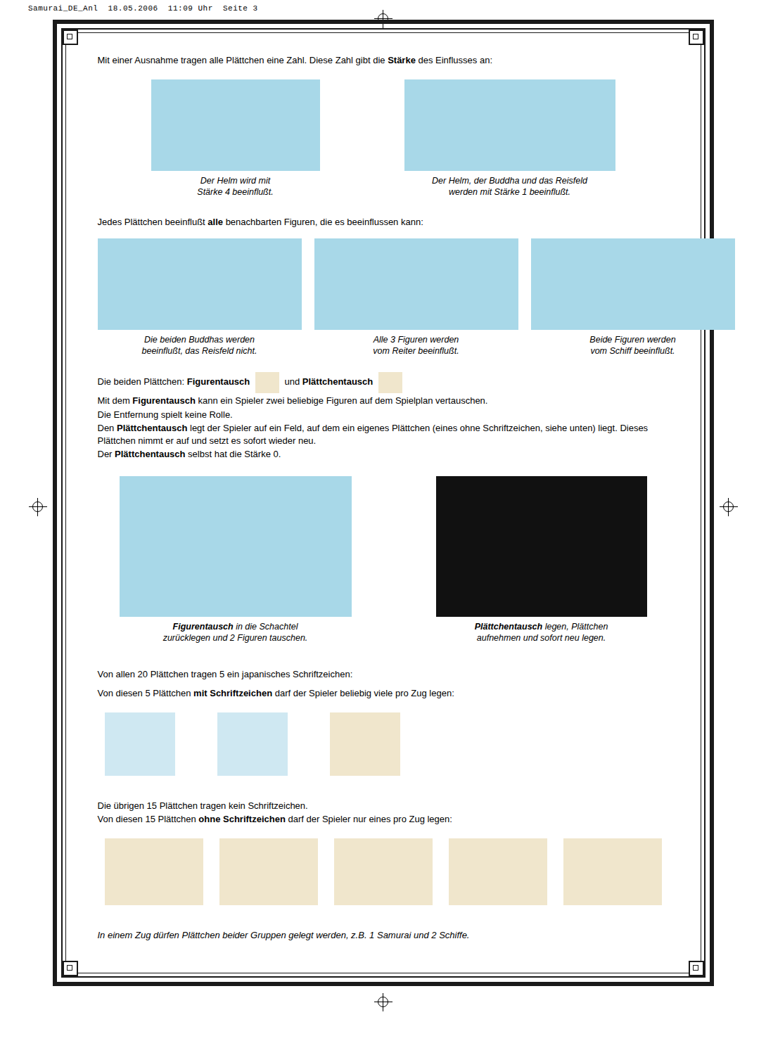Samurai_DE_Anl 18.05.2006 11:09 Uhr Seite 3
Mit einer Ausnahme tragen alle Plättchen eine Zahl. Diese Zahl gibt die Stärke des Einflusses an:
Der Helm wird mit
Stärke 4 beeinflußt.
Der Helm, der Buddha und das Reisfeld
werden mit Stärke 1 beeinflußt.
Jedes Plättchen beeinflußt alle benachbarten Figuren, die es beeinflussen kann:
Die beiden Buddhas werden
beeinflußt, das Reisfeld nicht.
Alle 3 Figuren werden
vom Reiter beeinflußt.
Beide Figuren werden
vom Schiff beeinflußt.
Die beiden Plättchen: Figurentausch und Plättchentausch
Mit dem Figurentausch kann ein Spieler zwei beliebige Figuren auf dem Spielplan vertauschen.
Die Entfernung spielt keine Rolle.
Den Plättchentausch legt der Spieler auf ein Feld, auf dem ein eigenes Plättchen (eines ohne Schriftzeichen, siehe unten) liegt. Dieses Plättchen nimmt er auf und setzt es sofort wieder neu.
Der Plättchentausch selbst hat die Stärke 0.
Figurentausch in die Schachtel
zurücklegen und 2 Figuren tauschen.
Plättchentausch legen, Plättchen
aufnehmen und sofort neu legen.
Von allen 20 Plättchen tragen 5 ein japanisches Schriftzeichen:
Von diesen 5 Plättchen mit Schriftzeichen darf der Spieler beliebig viele pro Zug legen:
Die übrigen 15 Plättchen tragen kein Schriftzeichen.
Von diesen 15 Plättchen ohne Schriftzeichen darf der Spieler nur eines pro Zug legen:
In einem Zug dürfen Plättchen beider Gruppen gelegt werden, z.B. 1 Samurai und 2 Schiffe.